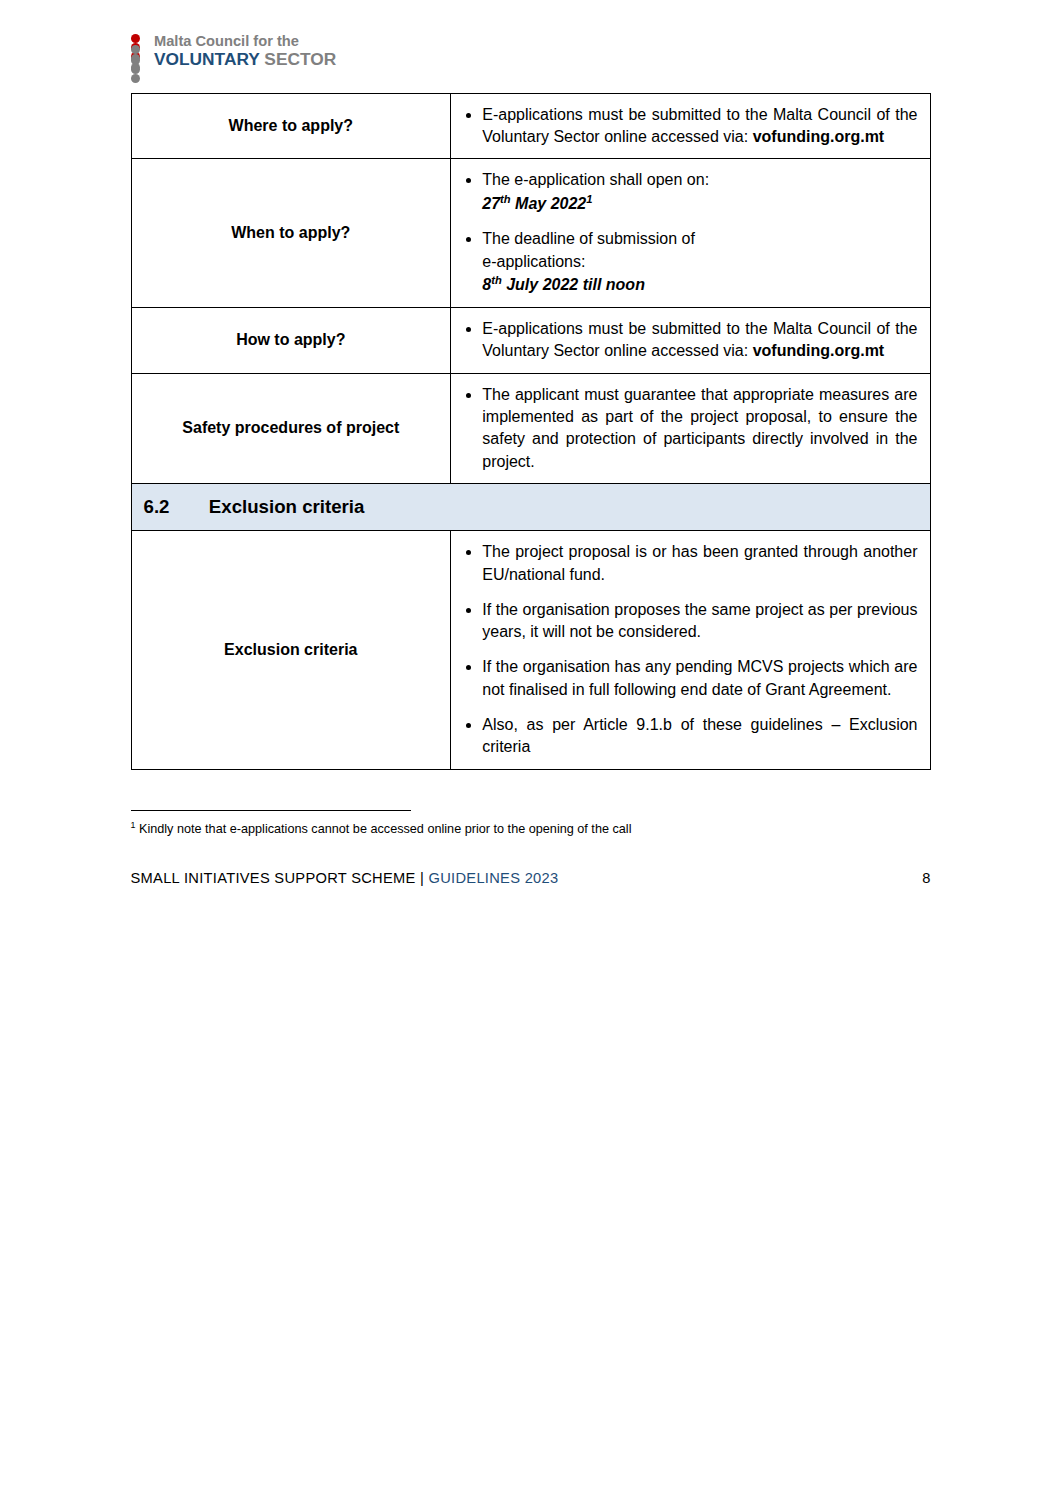Malta Council for the
VOLUNTARY SECTOR
| Where to apply? | E-applications must be submitted to the Malta Council of the Voluntary Sector online accessed via: vofunding.org.mt |
| When to apply? | The e-application shall open on: 27 th May 2022 1 The deadline of submission of e-applications: 8 th July 2022 till noon |
| How to apply? | E-applications must be submitted to the Malta Council of the Voluntary Sector online accessed via: vofunding.org.mt |
| Safety procedures of project | The applicant must guarantee that appropriate measures are implemented as part of the project proposal, to ensure the safety and protection of participants directly involved in the project. |
| 6.2 Exclusion criteria |
| Exclusion criteria | The project proposal is or has been granted through another EU/national fund. If the organisation proposes the same project as per previous years, it will not be considered. If the organisation has any pending MCVS projects which are not finalised in full following end date of Grant Agreement. Also, as per Article 9.1.b of these guidelines – Exclusion criteria |
1 Kindly note that e-applications cannot be accessed online prior to the opening of the call
SMALL INITIATIVES SUPPORT SCHEME | GUIDELINES 2023 8